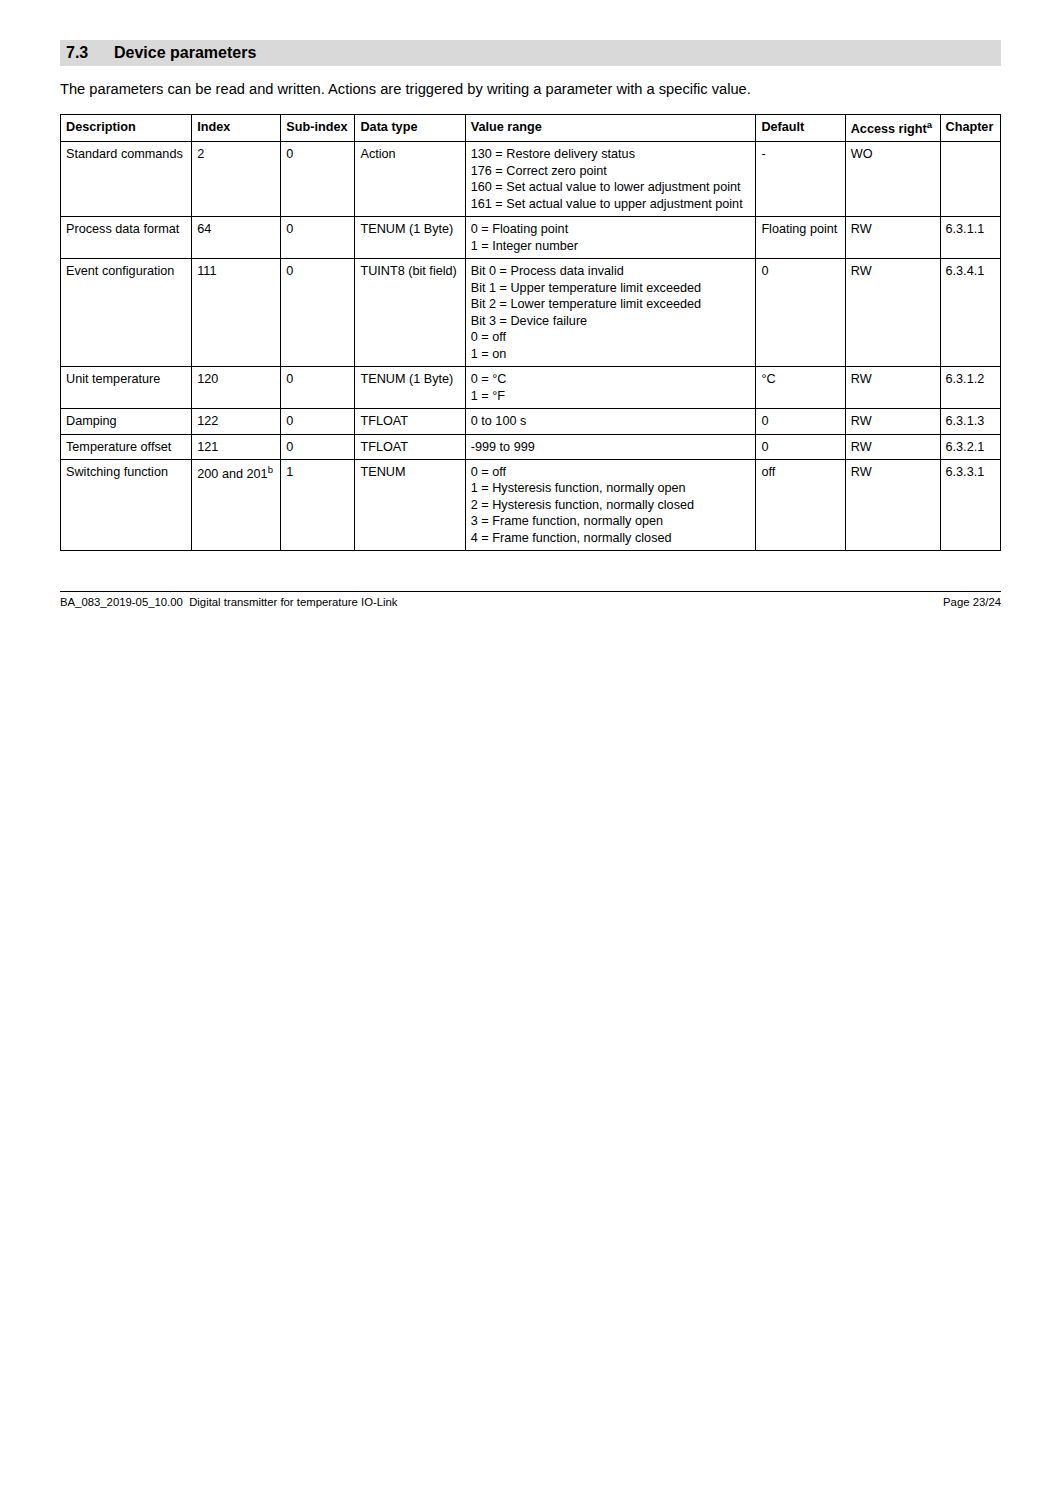7.3 Device parameters
The parameters can be read and written. Actions are triggered by writing a parameter with a specific value.
| Description | Index | Sub-index | Data type | Value range | Default | Access right a | Chapter |
| --- | --- | --- | --- | --- | --- | --- | --- |
| Standard commands | 2 | 0 | Action | 130 = Restore delivery status 176 = Correct zero point 160 = Set actual value to lower adjustment point 161 = Set actual value to upper adjustment point | - | WO | |
| Process data format | 64 | 0 | TENUM (1 Byte) | 0 = Floating point 1 = Integer number | Floating point | RW | 6.3.1.1 |
| Event configuration | 111 | 0 | TUINT8 (bit field) | Bit 0 = Process data invalid Bit 1 = Upper temperature limit exceeded Bit 2 = Lower temperature limit exceeded Bit 3 = Device failure 0 = off 1 = on | 0 | RW | 6.3.4.1 |
| Unit temperature | 120 | 0 | TENUM (1 Byte) | 0 = °C 1 = °F | °C | RW | 6.3.1.2 |
| Damping | 122 | 0 | TFLOAT | 0 to 100 s | 0 | RW | 6.3.1.3 |
| Temperature offset | 121 | 0 | TFLOAT | -999 to 999 | 0 | RW | 6.3.2.1 |
| Switching function | 200 and 201 b | 1 | TENUM | 0 = off 1 = Hysteresis function, normally open 2 = Hysteresis function, normally closed 3 = Frame function, normally open 4 = Frame function, normally closed | off | RW | 6.3.3.1 |
BA_083_2019-05_10.00 Digital transmitter for temperature IO-Link Page 23/24